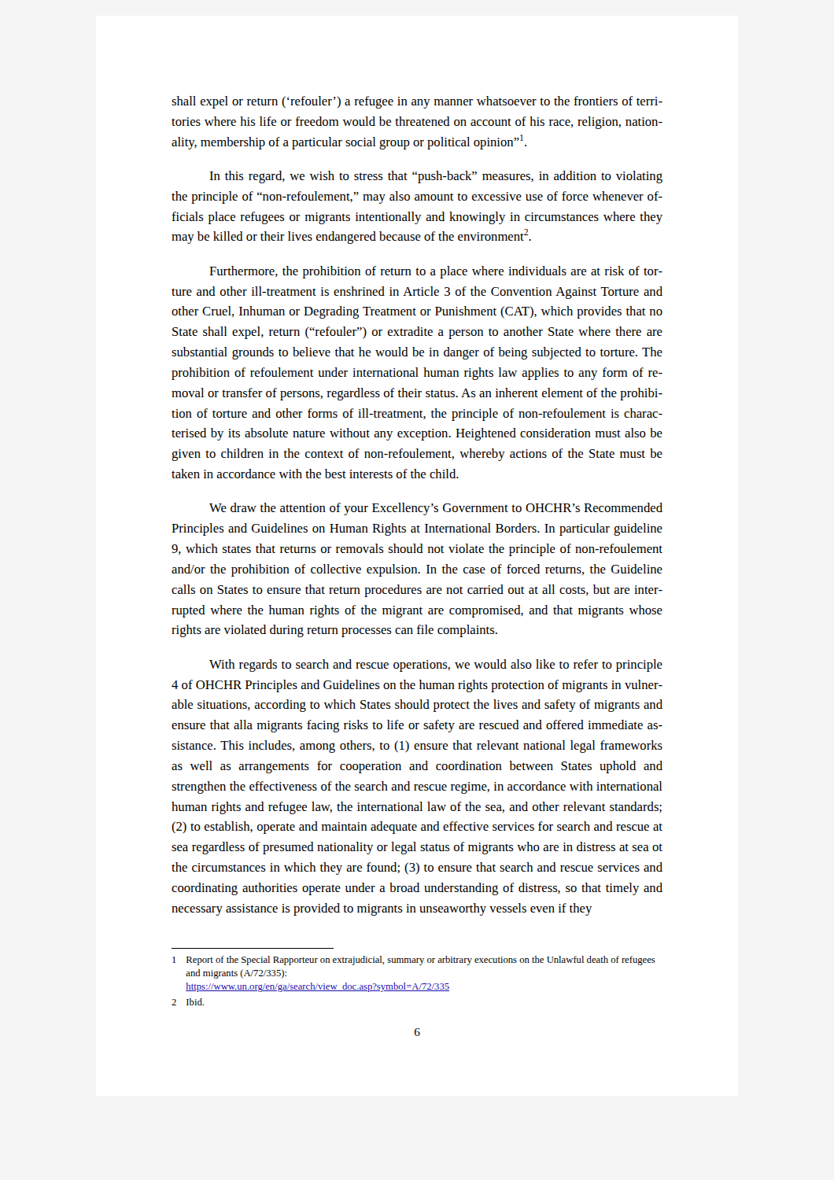shall expel or return (‘refouler’) a refugee in any manner whatsoever to the frontiers of territories where his life or freedom would be threatened on account of his race, religion, nationality, membership of a particular social group or political opinion”1.
In this regard, we wish to stress that “push-back” measures, in addition to violating the principle of “non-refoulement,” may also amount to excessive use of force whenever officials place refugees or migrants intentionally and knowingly in circumstances where they may be killed or their lives endangered because of the environment2.
Furthermore, the prohibition of return to a place where individuals are at risk of torture and other ill-treatment is enshrined in Article 3 of the Convention Against Torture and other Cruel, Inhuman or Degrading Treatment or Punishment (CAT), which provides that no State shall expel, return (“refouler”) or extradite a person to another State where there are substantial grounds to believe that he would be in danger of being subjected to torture. The prohibition of refoulement under international human rights law applies to any form of removal or transfer of persons, regardless of their status. As an inherent element of the prohibition of torture and other forms of ill-treatment, the principle of non-refoulement is characterised by its absolute nature without any exception. Heightened consideration must also be given to children in the context of non-refoulement, whereby actions of the State must be taken in accordance with the best interests of the child.
We draw the attention of your Excellency’s Government to OHCHR’s Recommended Principles and Guidelines on Human Rights at International Borders. In particular guideline 9, which states that returns or removals should not violate the principle of non-refoulement and/or the prohibition of collective expulsion. In the case of forced returns, the Guideline calls on States to ensure that return procedures are not carried out at all costs, but are interrupted where the human rights of the migrant are compromised, and that migrants whose rights are violated during return processes can file complaints.
With regards to search and rescue operations, we would also like to refer to principle 4 of OHCHR Principles and Guidelines on the human rights protection of migrants in vulnerable situations, according to which States should protect the lives and safety of migrants and ensure that alla migrants facing risks to life or safety are rescued and offered immediate assistance. This includes, among others, to (1) ensure that relevant national legal frameworks as well as arrangements for cooperation and coordination between States uphold and strengthen the effectiveness of the search and rescue regime, in accordance with international human rights and refugee law, the international law of the sea, and other relevant standards; (2) to establish, operate and maintain adequate and effective services for search and rescue at sea regardless of presumed nationality or legal status of migrants who are in distress at sea ot the circumstances in which they are found; (3) to ensure that search and rescue services and coordinating authorities operate under a broad understanding of distress, so that timely and necessary assistance is provided to migrants in unseaworthy vessels even if they
1
Report of the Special Rapporteur on extrajudicial, summary or arbitrary executions on the Unlawful death of refugees and migrants (A/72/335):
https://www.un.org/en/ga/search/view_doc.asp?symbol=A/72/335
2
Ibid.
6